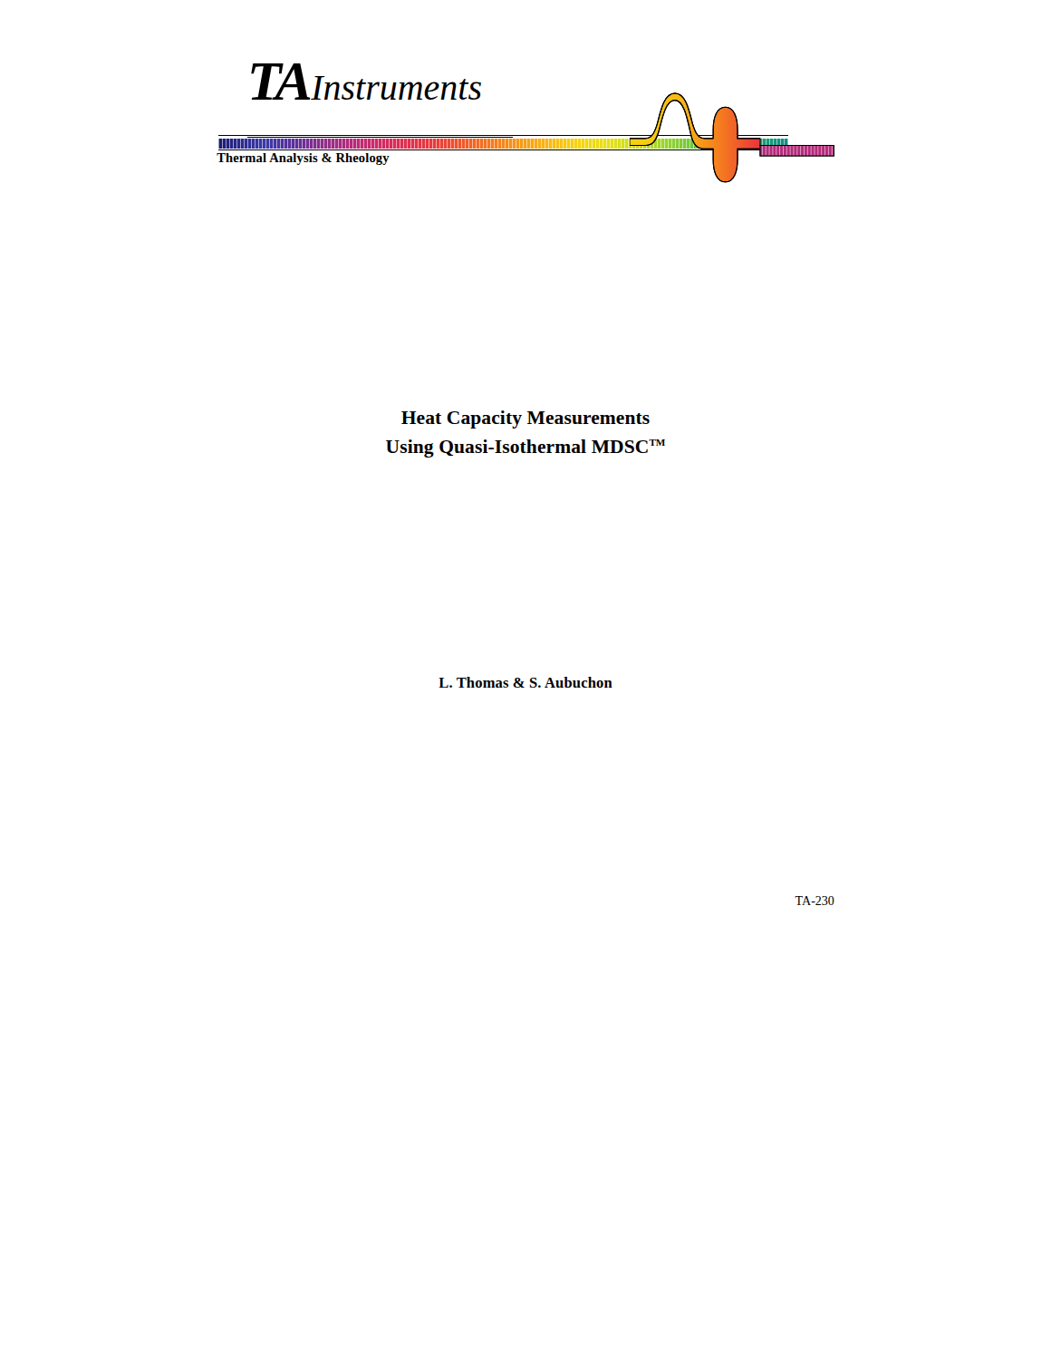TA Instruments
Thermal Analysis & Rheology
Heat Capacity Measurements
Using Quasi-Isothermal MDSCTM
L. Thomas & S. Aubuchon
TA-230